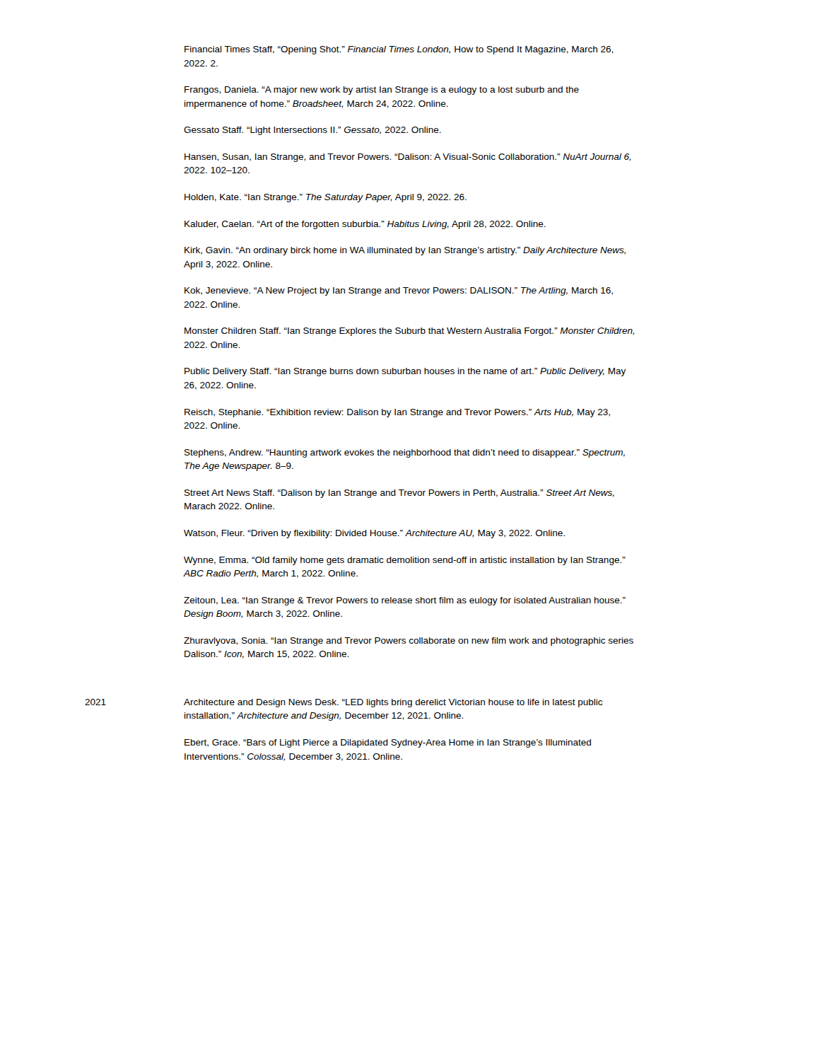Financial Times Staff, “Opening Shot.” Financial Times London, How to Spend It Magazine, March 26, 2022. 2.
Frangos, Daniela. “A major new work by artist Ian Strange is a eulogy to a lost suburb and the impermanence of home.” Broadsheet, March 24, 2022. Online.
Gessato Staff. “Light Intersections II.” Gessato, 2022. Online.
Hansen, Susan, Ian Strange, and Trevor Powers. “Dalison: A Visual-Sonic Collaboration.” NuArt Journal 6, 2022. 102–120.
Holden, Kate. “Ian Strange.” The Saturday Paper, April 9, 2022. 26.
Kaluder, Caelan. “Art of the forgotten suburbia.” Habitus Living, April 28, 2022. Online.
Kirk, Gavin. “An ordinary birck home in WA illuminated by Ian Strange’s artistry.” Daily Architecture News, April 3, 2022. Online.
Kok, Jenevieve. “A New Project by Ian Strange and Trevor Powers: DALISON.” The Artling, March 16, 2022. Online.
Monster Children Staff. “Ian Strange Explores the Suburb that Western Australia Forgot.” Monster Children, 2022. Online.
Public Delivery Staff. “Ian Strange burns down suburban houses in the name of art.” Public Delivery, May 26, 2022. Online.
Reisch, Stephanie. “Exhibition review: Dalison by Ian Strange and Trevor Powers.” Arts Hub, May 23, 2022. Online.
Stephens, Andrew. “Haunting artwork evokes the neighborhood that didn’t need to disappear.” Spectrum, The Age Newspaper. 8–9.
Street Art News Staff. “Dalison by Ian Strange and Trevor Powers in Perth, Australia.” Street Art News, Marach 2022. Online.
Watson, Fleur. “Driven by flexibility: Divided House.” Architecture AU, May 3, 2022. Online.
Wynne, Emma. “Old family home gets dramatic demolition send-off in artistic installation by Ian Strange.” ABC Radio Perth, March 1, 2022. Online.
Zeitoun, Lea. “Ian Strange & Trevor Powers to release short film as eulogy for isolated Australian house.” Design Boom, March 3, 2022. Online.
Zhuravlyova, Sonia. “Ian Strange and Trevor Powers collaborate on new film work and photographic series Dalison.” Icon, March 15, 2022. Online.
2021
Architecture and Design News Desk. “LED lights bring derelict Victorian house to life in latest public installation,” Architecture and Design, December 12, 2021. Online.
Ebert, Grace. “Bars of Light Pierce a Dilapidated Sydney-Area Home in Ian Strange’s Illuminated Interventions.” Colossal, December 3, 2021. Online.